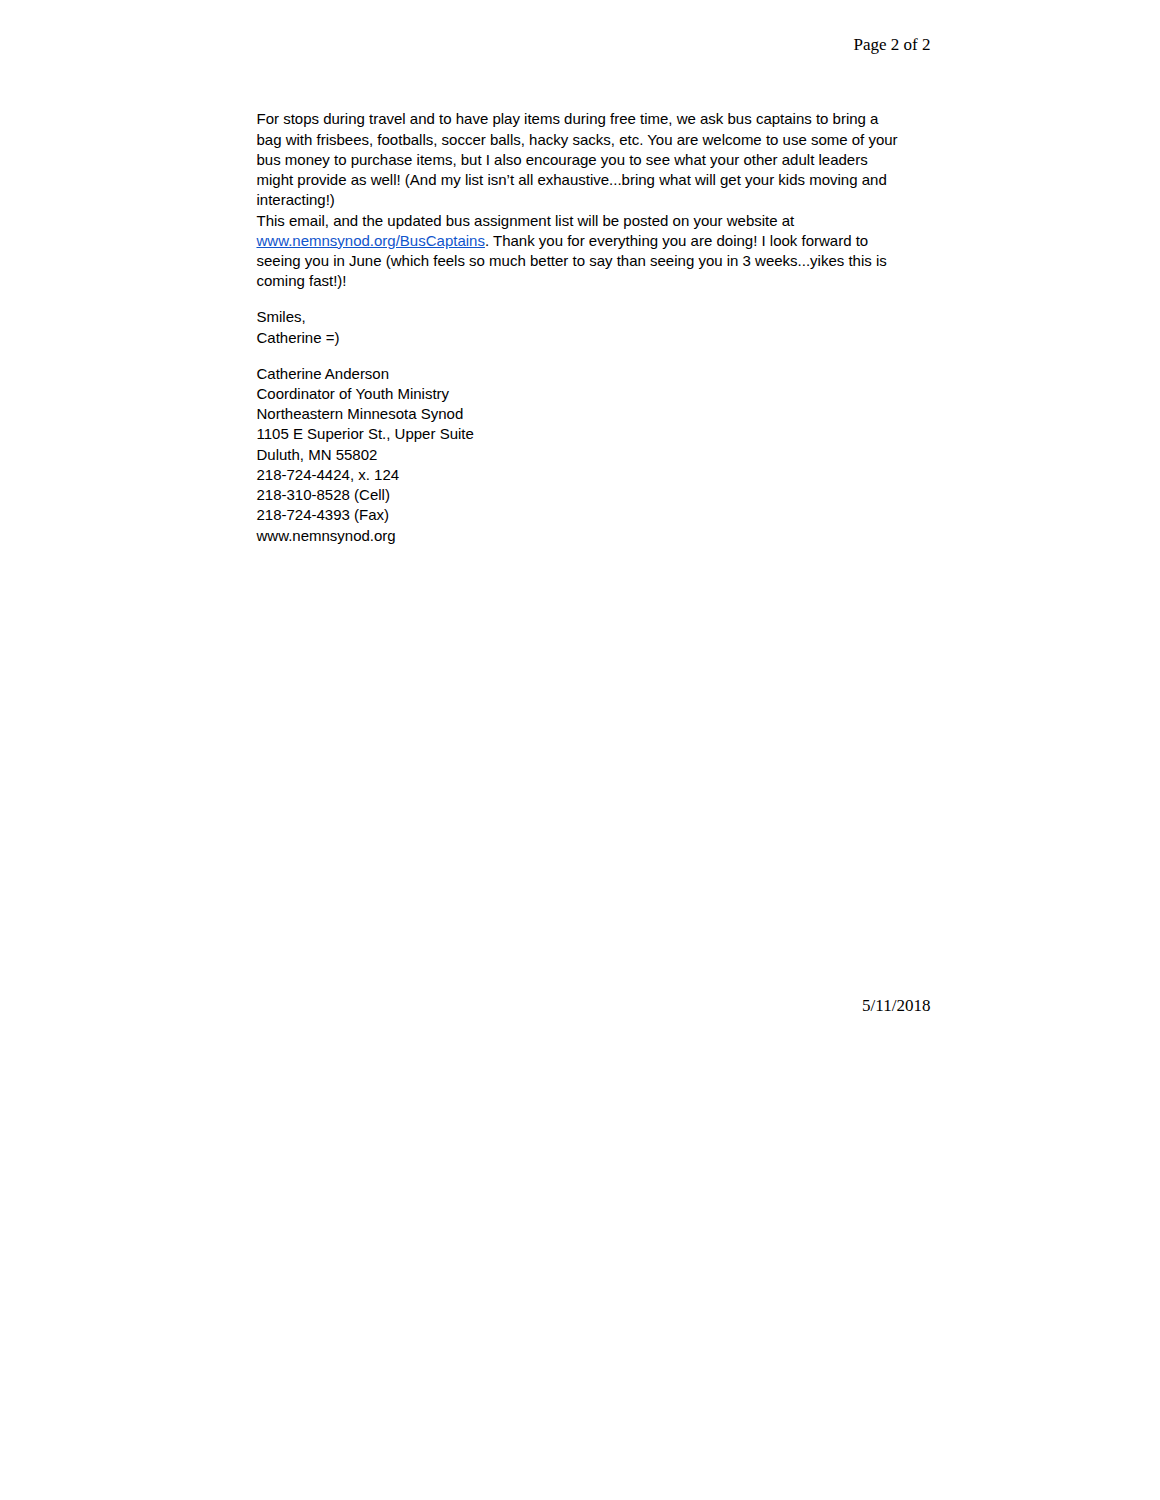Page 2 of 2
For stops during travel and to have play items during free time, we ask bus captains to bring a bag with frisbees, footballs, soccer balls, hacky sacks, etc. You are welcome to use some of your bus money to purchase items, but I also encourage you to see what your other adult leaders might provide as well! (And my list isn’t all exhaustive...bring what will get your kids moving and interacting!)
This email, and the updated bus assignment list will be posted on your website at www.nemnsynod.org/BusCaptains. Thank you for everything you are doing! I look forward to seeing you in June (which feels so much better to say than seeing you in 3 weeks...yikes this is coming fast!)!
Smiles,
Catherine =)
Catherine Anderson
Coordinator of Youth Ministry
Northeastern Minnesota Synod
1105 E Superior St., Upper Suite
Duluth, MN 55802
218-724-4424, x. 124
218-310-8528 (Cell)
218-724-4393 (Fax)
www.nemnsynod.org
5/11/2018